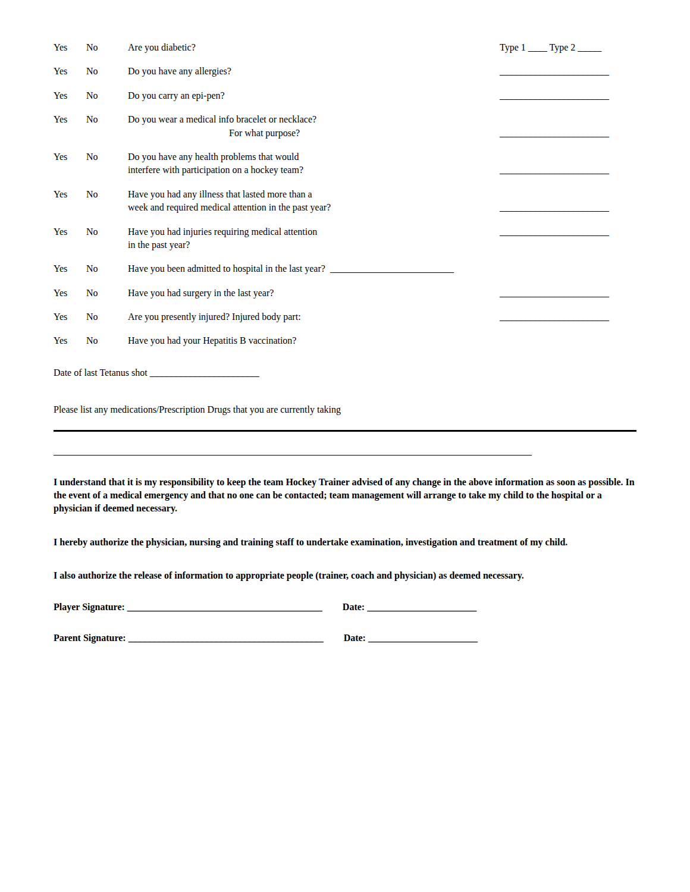| Yes | No | Are you diabetic? | Type 1 ____ Type 2 _____ |
| Yes | No | Do you have any allergies? | _______________________ |
| Yes | No | Do you carry an epi-pen? | _______________________ |
| Yes | No | Do you wear a medical info bracelet or necklace? For what purpose? | _______________________ |
| Yes | No | Do you have any health problems that would interfere with participation on a hockey team? | _______________________ |
| Yes | No | Have you had any illness that lasted more than a week and required medical attention in the past year? | _______________________ |
| Yes | No | Have you had injuries requiring medical attention in the past year? | _______________________ |
| Yes | No | Have you been admitted to hospital in the last year? __________________________ |
| Yes | No | Have you had surgery in the last year? | _______________________ |
| Yes | No | Are you presently injured? Injured body part: | _______________________ |
| Yes | No | Have you had your Hepatitis B vaccination? |
Date of last Tetanus shot _______________________
Please list any medications/Prescription Drugs that you are currently taking
I understand that it is my responsibility to keep the team Hockey Trainer advised of any change in the above information as soon as possible. In the event of a medical emergency and that no one can be contacted; team management will arrange to take my child to the hospital or a physician if deemed necessary.
I hereby authorize the physician, nursing and training staff to undertake examination, investigation and treatment of my child.
I also authorize the release of information to appropriate people (trainer, coach and physician) as deemed necessary.
Player Signature: _________________________________________ Date: _______________________
Parent Signature: _________________________________________ Date: _______________________